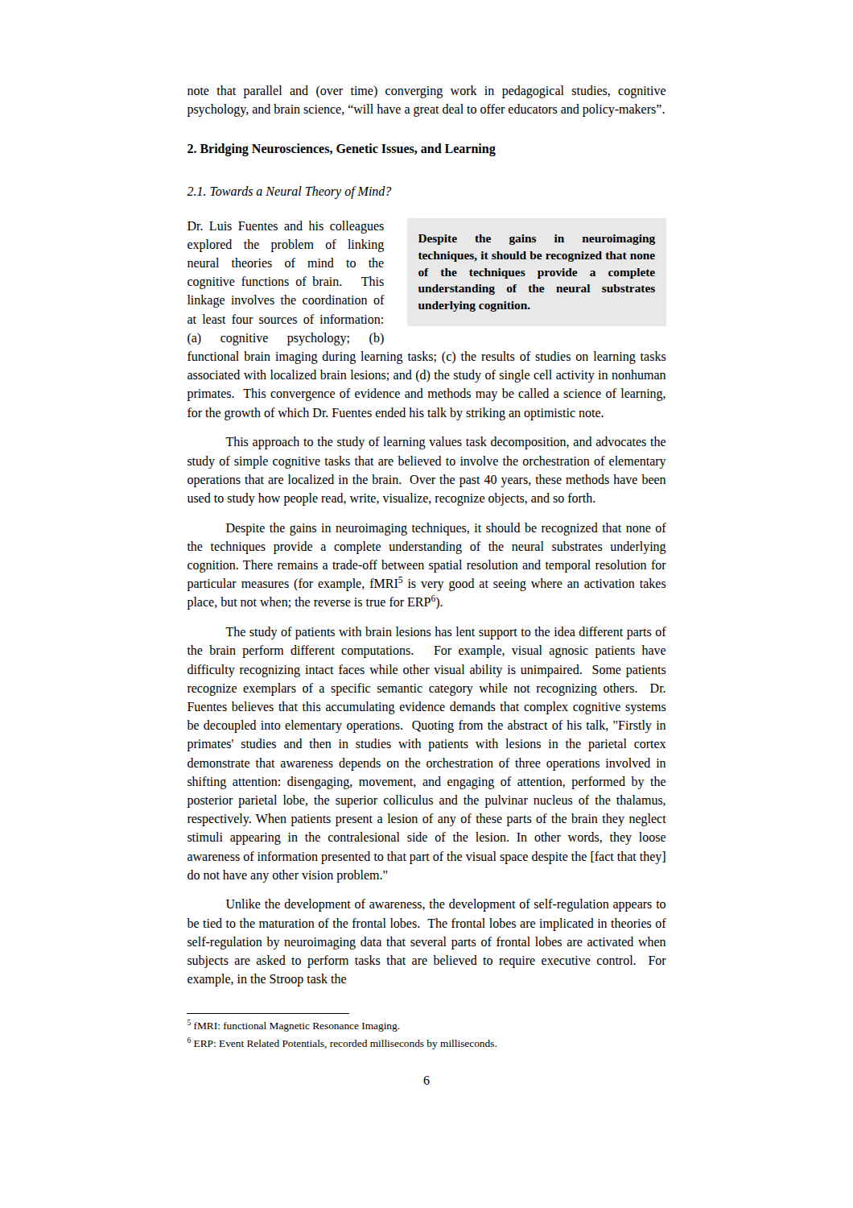note that parallel and (over time) converging work in pedagogical studies, cognitive psychology, and brain science, “will have a great deal to offer educators and policy-makers”.
2. Bridging Neurosciences, Genetic Issues, and Learning
2.1. Towards a Neural Theory of Mind?
Despite the gains in neuroimaging techniques, it should be recognized that none of the techniques provide a complete understanding of the neural substrates underlying cognition.
Dr. Luis Fuentes and his colleagues explored the problem of linking neural theories of mind to the cognitive functions of brain. This linkage involves the coordination of at least four sources of information: (a) cognitive psychology; (b) functional brain imaging during learning tasks; (c) the results of studies on learning tasks associated with localized brain lesions; and (d) the study of single cell activity in nonhuman primates. This convergence of evidence and methods may be called a science of learning, for the growth of which Dr. Fuentes ended his talk by striking an optimistic note.
This approach to the study of learning values task decomposition, and advocates the study of simple cognitive tasks that are believed to involve the orchestration of elementary operations that are localized in the brain. Over the past 40 years, these methods have been used to study how people read, write, visualize, recognize objects, and so forth.
Despite the gains in neuroimaging techniques, it should be recognized that none of the techniques provide a complete understanding of the neural substrates underlying cognition. There remains a trade-off between spatial resolution and temporal resolution for particular measures (for example, fMRI5 is very good at seeing where an activation takes place, but not when; the reverse is true for ERP6).
The study of patients with brain lesions has lent support to the idea different parts of the brain perform different computations. For example, visual agnosic patients have difficulty recognizing intact faces while other visual ability is unimpaired. Some patients recognize exemplars of a specific semantic category while not recognizing others. Dr. Fuentes believes that this accumulating evidence demands that complex cognitive systems be decoupled into elementary operations. Quoting from the abstract of his talk, "Firstly in primates' studies and then in studies with patients with lesions in the parietal cortex demonstrate that awareness depends on the orchestration of three operations involved in shifting attention: disengaging, movement, and engaging of attention, performed by the posterior parietal lobe, the superior colliculus and the pulvinar nucleus of the thalamus, respectively. When patients present a lesion of any of these parts of the brain they neglect stimuli appearing in the contralesional side of the lesion. In other words, they loose awareness of information presented to that part of the visual space despite the [fact that they] do not have any other vision problem."
Unlike the development of awareness, the development of self-regulation appears to be tied to the maturation of the frontal lobes. The frontal lobes are implicated in theories of self-regulation by neuroimaging data that several parts of frontal lobes are activated when subjects are asked to perform tasks that are believed to require executive control. For example, in the Stroop task the
5 fMRI: functional Magnetic Resonance Imaging.
6 ERP: Event Related Potentials, recorded milliseconds by milliseconds.
6